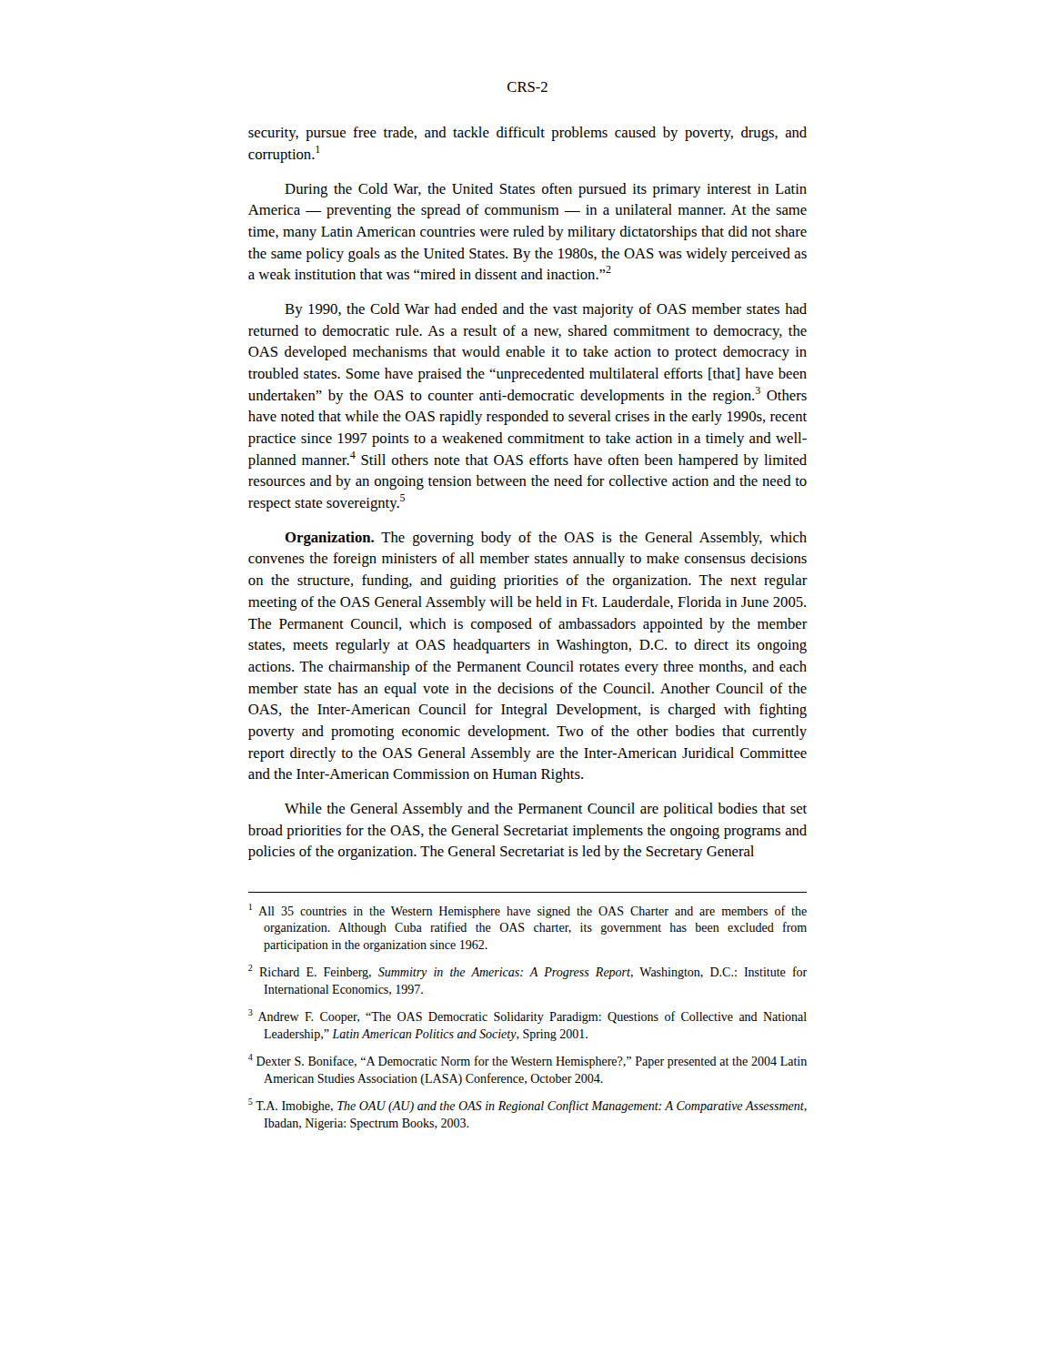CRS-2
security, pursue free trade, and tackle difficult problems caused by poverty, drugs, and corruption.1
During the Cold War, the United States often pursued its primary interest in Latin America — preventing the spread of communism — in a unilateral manner. At the same time, many Latin American countries were ruled by military dictatorships that did not share the same policy goals as the United States. By the 1980s, the OAS was widely perceived as a weak institution that was “mired in dissent and inaction.”2
By 1990, the Cold War had ended and the vast majority of OAS member states had returned to democratic rule. As a result of a new, shared commitment to democracy, the OAS developed mechanisms that would enable it to take action to protect democracy in troubled states. Some have praised the “unprecedented multilateral efforts [that] have been undertaken” by the OAS to counter anti-democratic developments in the region.3 Others have noted that while the OAS rapidly responded to several crises in the early 1990s, recent practice since 1997 points to a weakened commitment to take action in a timely and well-planned manner.4 Still others note that OAS efforts have often been hampered by limited resources and by an ongoing tension between the need for collective action and the need to respect state sovereignty.5
Organization. The governing body of the OAS is the General Assembly, which convenes the foreign ministers of all member states annually to make consensus decisions on the structure, funding, and guiding priorities of the organization. The next regular meeting of the OAS General Assembly will be held in Ft. Lauderdale, Florida in June 2005. The Permanent Council, which is composed of ambassadors appointed by the member states, meets regularly at OAS headquarters in Washington, D.C. to direct its ongoing actions. The chairmanship of the Permanent Council rotates every three months, and each member state has an equal vote in the decisions of the Council. Another Council of the OAS, the Inter-American Council for Integral Development, is charged with fighting poverty and promoting economic development. Two of the other bodies that currently report directly to the OAS General Assembly are the Inter-American Juridical Committee and the Inter-American Commission on Human Rights.
While the General Assembly and the Permanent Council are political bodies that set broad priorities for the OAS, the General Secretariat implements the ongoing programs and policies of the organization. The General Secretariat is led by the Secretary General
1 All 35 countries in the Western Hemisphere have signed the OAS Charter and are members of the organization. Although Cuba ratified the OAS charter, its government has been excluded from participation in the organization since 1962.
2 Richard E. Feinberg, Summitry in the Americas: A Progress Report, Washington, D.C.: Institute for International Economics, 1997.
3 Andrew F. Cooper, “The OAS Democratic Solidarity Paradigm: Questions of Collective and National Leadership,” Latin American Politics and Society, Spring 2001.
4 Dexter S. Boniface, “A Democratic Norm for the Western Hemisphere?,” Paper presented at the 2004 Latin American Studies Association (LASA) Conference, October 2004.
5 T.A. Imobighe, The OAU (AU) and the OAS in Regional Conflict Management: A Comparative Assessment, Ibadan, Nigeria: Spectrum Books, 2003.